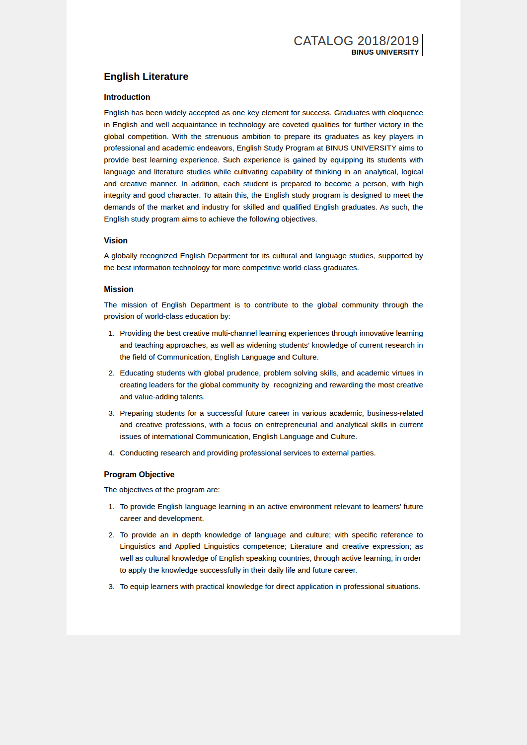CATALOG 2018/2019
BINUS UNIVERSITY
English Literature
Introduction
English has been widely accepted as one key element for success. Graduates with eloquence in English and well acquaintance in technology are coveted qualities for further victory in the global competition. With the strenuous ambition to prepare its graduates as key players in professional and academic endeavors, English Study Program at BINUS UNIVERSITY aims to provide best learning experience. Such experience is gained by equipping its students with language and literature studies while cultivating capability of thinking in an analytical, logical and creative manner. In addition, each student is prepared to become a person, with high integrity and good character. To attain this, the English study program is designed to meet the demands of the market and industry for skilled and qualified English graduates. As such, the English study program aims to achieve the following objectives.
Vision
A globally recognized English Department for its cultural and language studies, supported by the best information technology for more competitive world-class graduates.
Mission
The mission of English Department is to contribute to the global community through the provision of world-class education by:
Providing the best creative multi-channel learning experiences through innovative learning and teaching approaches, as well as widening students’ knowledge of current research in the field of Communication, English Language and Culture.
Educating students with global prudence, problem solving skills, and academic virtues in creating leaders for the global community by recognizing and rewarding the most creative and value-adding talents.
Preparing students for a successful future career in various academic, business-related and creative professions, with a focus on entrepreneurial and analytical skills in current issues of international Communication, English Language and Culture.
Conducting research and providing professional services to external parties.
Program Objective
The objectives of the program are:
To provide English language learning in an active environment relevant to learners' future career and development.
To provide an in depth knowledge of language and culture; with specific reference to Linguistics and Applied Linguistics competence; Literature and creative expression; as well as cultural knowledge of English speaking countries, through active learning, in order to apply the knowledge successfully in their daily life and future career.
To equip learners with practical knowledge for direct application in professional situations.